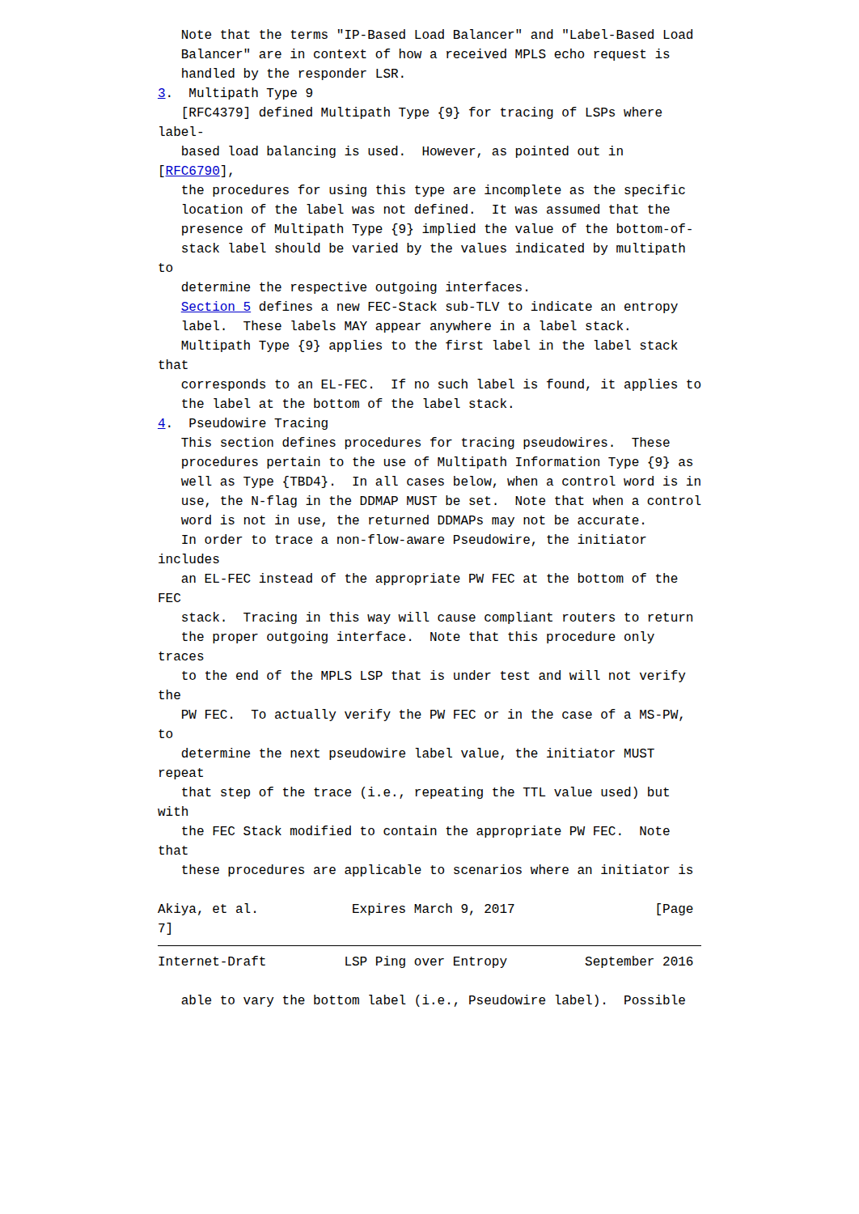Note that the terms "IP-Based Load Balancer" and "Label-Based Load
   Balancer" are in context of how a received MPLS echo request is
   handled by the responder LSR.
 3.  Multipath Type 9
   [RFC4379] defined Multipath Type {9} for tracing of LSPs where label-
   based load balancing is used.  However, as pointed out in [RFC6790],
   the procedures for using this type are incomplete as the specific
   location of the label was not defined.  It was assumed that the
   presence of Multipath Type {9} implied the value of the bottom-of-
   stack label should be varied by the values indicated by multipath to
   determine the respective outgoing interfaces.
   Section 5 defines a new FEC-Stack sub-TLV to indicate an entropy
   label.  These labels MAY appear anywhere in a label stack.
   Multipath Type {9} applies to the first label in the label stack that
   corresponds to an EL-FEC.  If no such label is found, it applies to
   the label at the bottom of the label stack.
 4.  Pseudowire Tracing
   This section defines procedures for tracing pseudowires.  These
   procedures pertain to the use of Multipath Information Type {9} as
   well as Type {TBD4}.  In all cases below, when a control word is in
   use, the N-flag in the DDMAP MUST be set.  Note that when a control
   word is not in use, the returned DDMAPs may not be accurate.
   In order to trace a non-flow-aware Pseudowire, the initiator includes
   an EL-FEC instead of the appropriate PW FEC at the bottom of the FEC
   stack.  Tracing in this way will cause compliant routers to return
   the proper outgoing interface.  Note that this procedure only traces
   to the end of the MPLS LSP that is under test and will not verify the
   PW FEC.  To actually verify the PW FEC or in the case of a MS-PW, to
   determine the next pseudowire label value, the initiator MUST repeat
   that step of the trace (i.e., repeating the TTL value used) but with
   the FEC Stack modified to contain the appropriate PW FEC.  Note that
   these procedures are applicable to scenarios where an initiator is
Akiya, et al.            Expires March 9, 2017                  [Page 7]
Internet-Draft          LSP Ping over Entropy          September 2016
   able to vary the bottom label (i.e., Pseudowire label).  Possible